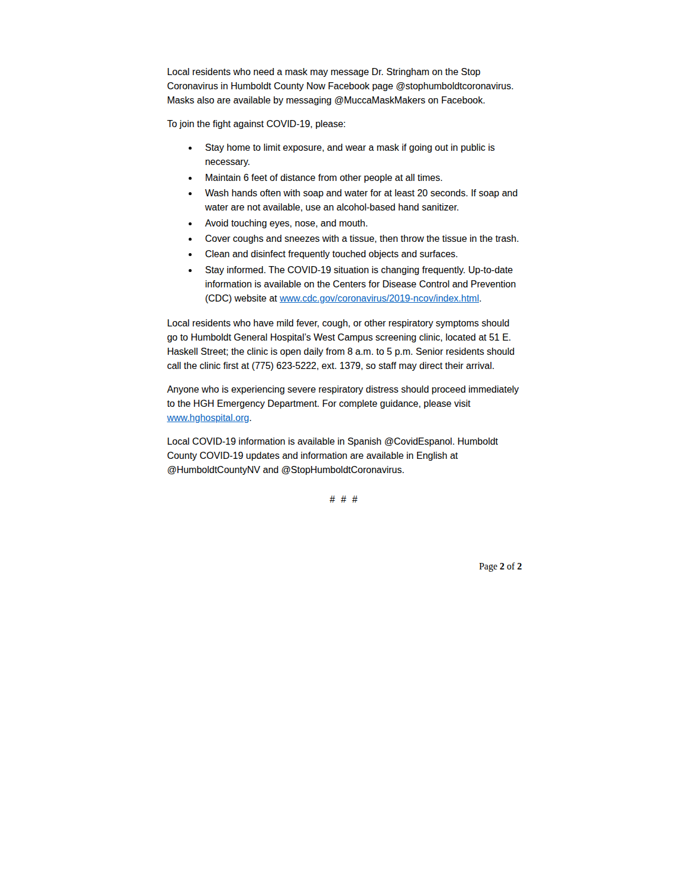Local residents who need a mask may message Dr. Stringham on the Stop Coronavirus in Humboldt County Now Facebook page @stophumboldtcoronavirus. Masks also are available by messaging @MuccaMaskMakers on Facebook.
To join the fight against COVID-19, please:
Stay home to limit exposure, and wear a mask if going out in public is necessary.
Maintain 6 feet of distance from other people at all times.
Wash hands often with soap and water for at least 20 seconds. If soap and water are not available, use an alcohol-based hand sanitizer.
Avoid touching eyes, nose, and mouth.
Cover coughs and sneezes with a tissue, then throw the tissue in the trash.
Clean and disinfect frequently touched objects and surfaces.
Stay informed. The COVID-19 situation is changing frequently. Up-to-date information is available on the Centers for Disease Control and Prevention (CDC) website at www.cdc.gov/coronavirus/2019-ncov/index.html.
Local residents who have mild fever, cough, or other respiratory symptoms should go to Humboldt General Hospital’s West Campus screening clinic, located at 51 E. Haskell Street; the clinic is open daily from 8 a.m. to 5 p.m. Senior residents should call the clinic first at (775) 623-5222, ext. 1379, so staff may direct their arrival.
Anyone who is experiencing severe respiratory distress should proceed immediately to the HGH Emergency Department. For complete guidance, please visit www.hghospital.org.
Local COVID-19 information is available in Spanish @CovidEspanol. Humboldt County COVID-19 updates and information are available in English at @HumboldtCountyNV and @StopHumboldtCoronavirus.
# # #
Page 2 of 2